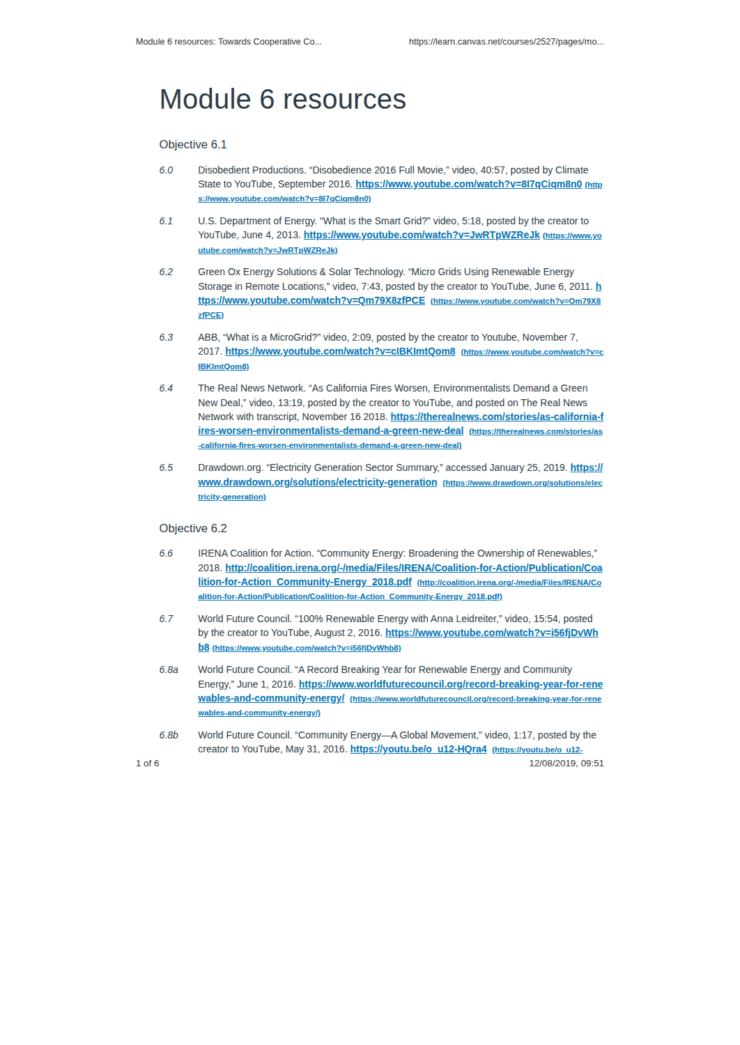Module 6 resources: Towards Cooperative Co...
https://learn.canvas.net/courses/2527/pages/mo...
Module 6 resources
Objective 6.1
6.0
Disobedient Productions. “Disobedience 2016 Full Movie,” video, 40:57, posted by Climate State to YouTube, September 2016. https://www.youtube.com/watch?v=8I7qCiqm8n0 (https://www.youtube.com/watch?v=8I7qCiqm8n0)
6.1
U.S. Department of Energy. “What is the Smart Grid?” video, 5:18, posted by the creator to YouTube, June 4, 2013. https://www.youtube.com/watch?v=JwRTpWZReJk (https://www.youtube.com/watch?v=JwRTpWZReJk)
6.2
Green Ox Energy Solutions & Solar Technology. “Micro Grids Using Renewable Energy Storage in Remote Locations,” video, 7:43, posted by the creator to YouTube, June 6, 2011. https://www.youtube.com/watch?v=Qm79X8zfPCE (https://www.youtube.com/watch?v=Qm79X8zfPCE)
6.3
ABB, “What is a MicroGrid?” video, 2:09, posted by the creator to Youtube, November 7, 2017. https://www.youtube.com/watch?v=cIBKImtQom8 (https://www.youtube.com/watch?v=cIBKImtQom8)
6.4
The Real News Network. “As California Fires Worsen, Environmentalists Demand a Green New Deal,” video, 13:19, posted by the creator to YouTube, and posted on The Real News Network with transcript, November 16 2018. https://therealnews.com/stories/as-california-fires-worsen-environmentalists-demand-a-green-new-deal (https://therealnews.com/stories/as-california-fires-worsen-environmentalists-demand-a-green-new-deal)
6.5
Drawdown.org. “Electricity Generation Sector Summary,” accessed January 25, 2019. https://www.drawdown.org/solutions/electricity-generation (https://www.drawdown.org/solutions/electricity-generation)
Objective 6.2
6.6
IRENA Coalition for Action. “Community Energy: Broadening the Ownership of Renewables,” 2018. http://coalition.irena.org/-/media/Files/IRENA/Coalition-for-Action/Publication/Coalition-for-Action_Community-Energy_2018.pdf (http://coalition.irena.org/-/media/Files/IRENA/Coalition-for-Action/Publication/Coalition-for-Action_Community-Energy_2018.pdf)
6.7
World Future Council. “100% Renewable Energy with Anna Leidreiter,” video, 15:54, posted by the creator to YouTube, August 2, 2016. https://www.youtube.com/watch?v=i56fjDvWhb8 (https://www.youtube.com/watch?v=i56fjDvWhb8)
6.8a
World Future Council. “A Record Breaking Year for Renewable Energy and Community Energy,” June 1, 2016. https://www.worldfuturecouncil.org/record-breaking-year-for-renewables-and-community-energy/ (https://www.worldfuturecouncil.org/record-breaking-year-for-renewables-and-community-energy/)
6.8b
World Future Council. “Community Energy—A Global Movement,” video, 1:17, posted by the creator to YouTube, May 31, 2016. https://youtu.be/o_u12-HQra4 (https://youtu.be/o_u12-
1 of 6
12/08/2019, 09:51